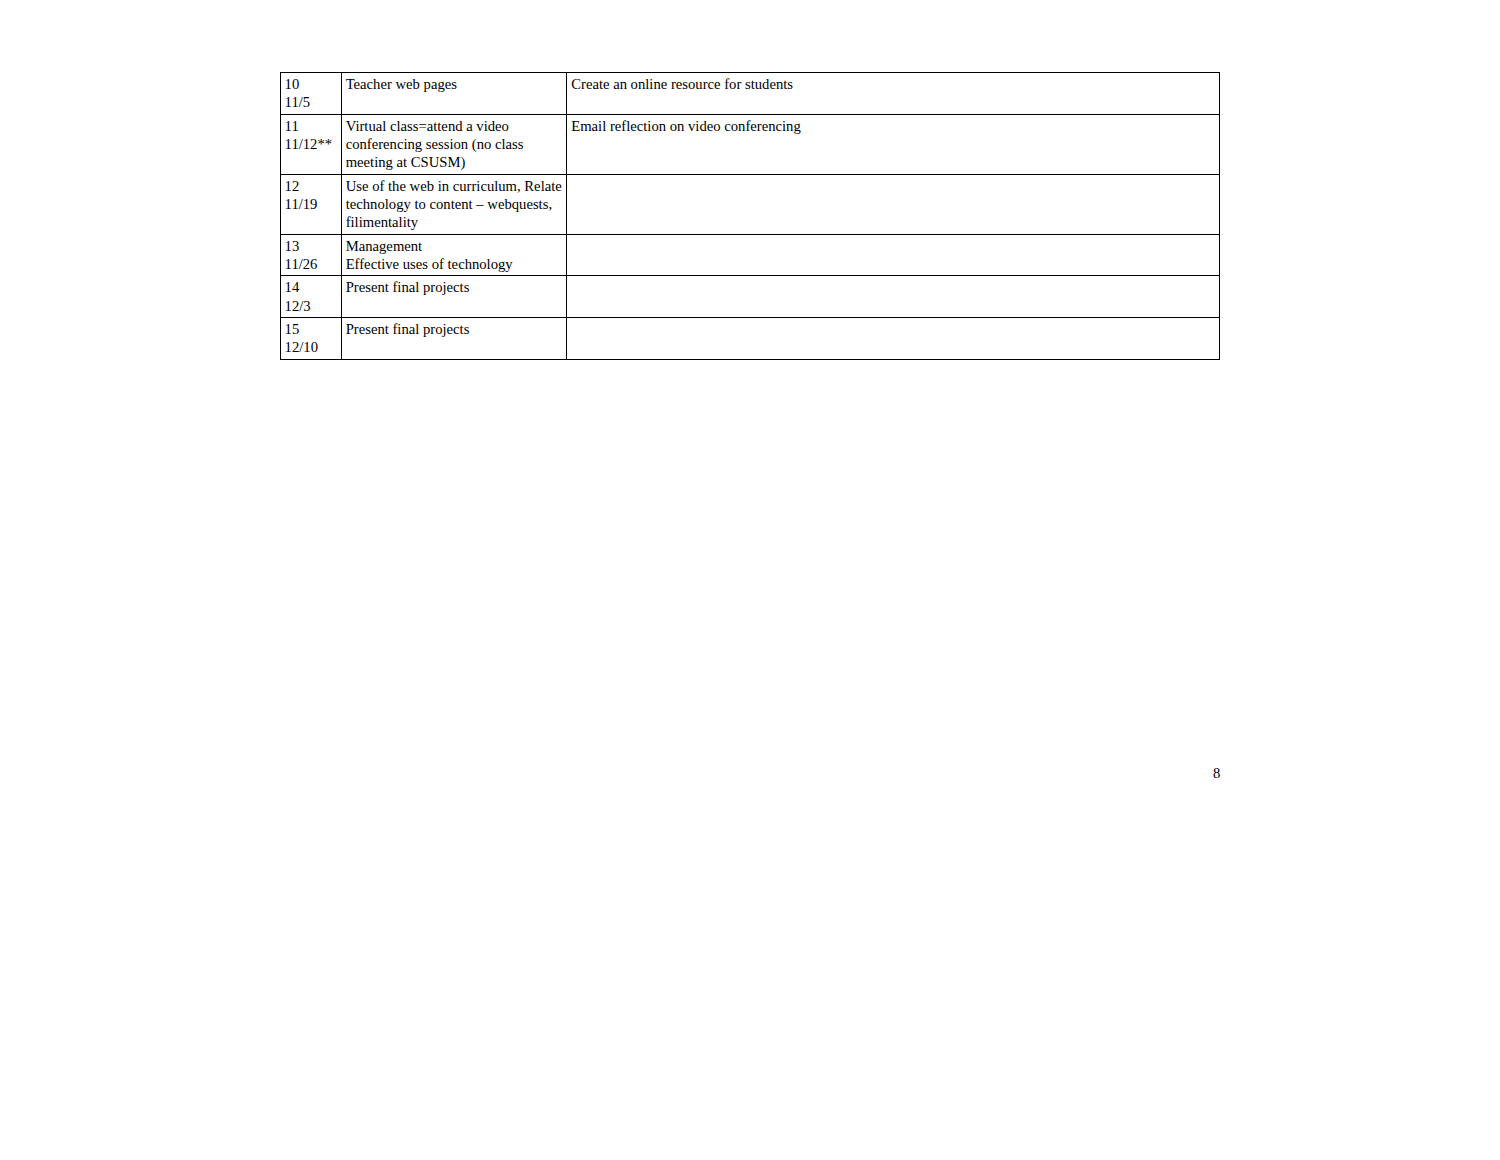| 10 11/5 | Teacher web pages | Create an online resource for students |
| 11 11/12** | Virtual class=attend a video conferencing session (no class meeting at CSUSM) | Email reflection on video conferencing |
| 12 11/19 | Use of the web in curriculum, Relate technology to content – webquests, filimentality | |
| 13 11/26 | Management Effective uses of technology | |
| 14 12/3 | Present final projects | |
| 15 12/10 | Present final projects | |
8